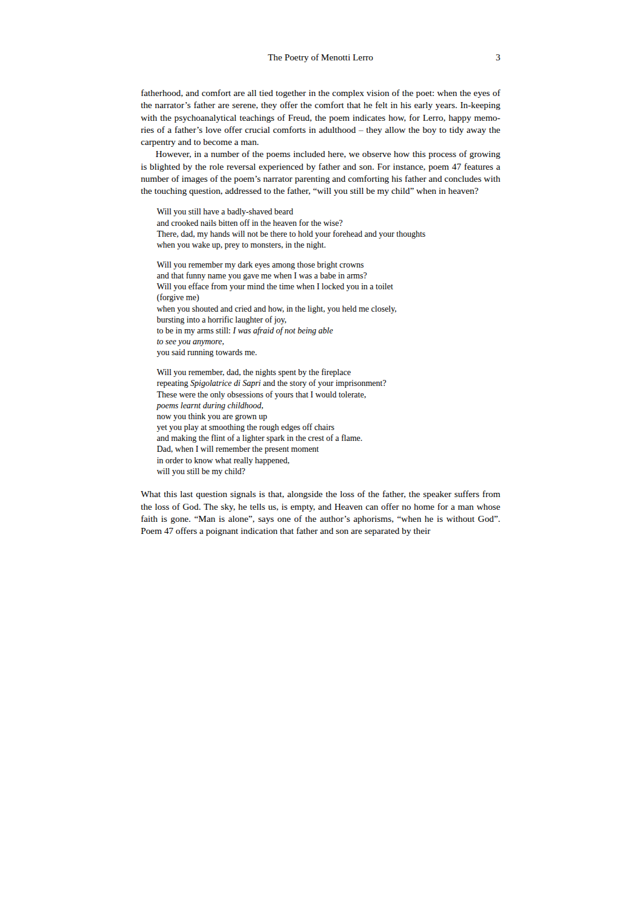The Poetry of Menotti Lerro 3
fatherhood, and comfort are all tied together in the complex vision of the poet: when the eyes of the narrator’s father are serene, they offer the comfort that he felt in his early years. In-keeping with the psychoanalytical teachings of Freud, the poem indicates how, for Lerro, happy memories of a father’s love offer crucial comforts in adulthood – they allow the boy to tidy away the carpentry and to become a man.
However, in a number of the poems included here, we observe how this process of growing is blighted by the role reversal experienced by father and son. For instance, poem 47 features a number of images of the poem’s narrator parenting and comforting his father and concludes with the touching question, addressed to the father, “will you still be my child” when in heaven?
Will you still have a badly-shaved beard
and crooked nails bitten off in the heaven for the wise?
There, dad, my hands will not be there to hold your forehead and your thoughts
when you wake up, prey to monsters, in the night.
Will you remember my dark eyes among those bright crowns
and that funny name you gave me when I was a babe in arms?
Will you efface from your mind the time when I locked you in a toilet
(forgive me)
when you shouted and cried and how, in the light, you held me closely,
bursting into a horrific laughter of joy,
to be in my arms still: I was afraid of not being able
to see you anymore,
you said running towards me.
Will you remember, dad, the nights spent by the fireplace
repeating Spigolatrice di Sapri and the story of your imprisonment?
These were the only obsessions of yours that I would tolerate,
poems learnt during childhood,
now you think you are grown up
yet you play at smoothing the rough edges off chairs
and making the flint of a lighter spark in the crest of a flame.
Dad, when I will remember the present moment
in order to know what really happened,
will you still be my child?
What this last question signals is that, alongside the loss of the father, the speaker suffers from the loss of God. The sky, he tells us, is empty, and Heaven can offer no home for a man whose faith is gone. “Man is alone”, says one of the author’s aphorisms, “when he is without God”. Poem 47 offers a poignant indication that father and son are separated by their